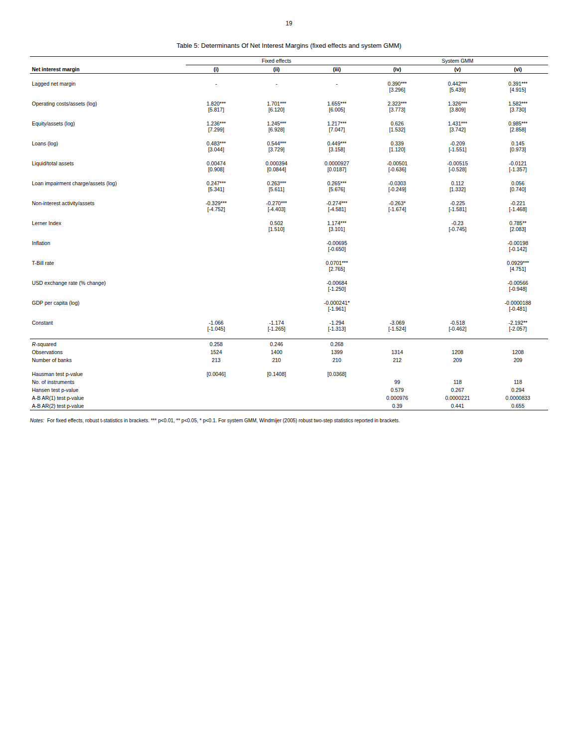19
Table 5: Determinants Of Net Interest Margins (fixed effects and system GMM)
| | Fixed effects | System GMM |
| --- | --- | --- |
| Net interest margin | (i) | (ii) | (iii) | (iv) | (v) | (vi) |
| Lagged net margin | - | - | - | 0.390*** [3.296] | 0.442*** [5.439] | 0.391*** [4.915] |
| Operating costs/assets (log) | 1.820*** [5.817] | 1.701*** [6.120] | 1.655*** [6.005] | 2.323*** [3.773] | 1.326*** [3.809] | 1.582*** [3.730] |
| Equity/assets (log) | 1.236*** [7.299] | 1.245*** [6.928] | 1.217*** [7.047] | 0.626 [1.532] | 1.431*** [3.742] | 0.985*** [2.858] |
| Loans (log) | 0.483*** [3.044] | 0.544*** [3.729] | 0.449*** [3.158] | 0.339 [1.120] | -0.209 [-1.551] | 0.145 [0.973] |
| Liquid/total assets | 0.00474 [0.908] | 0.000394 [0.0844] | 0.0000927 [0.0187] | -0.00501 [-0.636] | -0.00515 [-0.528] | -0.0121 [-1.357] |
| Loan impairment charge/assets (log) | 0.247*** [5.341] | 0.263*** [5.611] | 0.265*** [5.676] | -0.0303 [-0.249] | 0.112 [1.332] | 0.056 [0.740] |
| Non-interest activity/assets | -0.329*** [-4.752] | -0.270*** [-4.403] | -0.274*** [-4.581] | -0.263* [-1.674] | -0.225 [-1.581] | -0.221 [-1.468] |
| Lerner Index | | 0.502 [1.510] | 1.174*** [3.101] | | -0.23 [-0.745] | 0.785** [2.083] |
| Inflation | | | -0.00695 [-0.650] | | | -0.00198 [-0.142] |
| T-Bill rate | | | 0.0701*** [2.765] | | | 0.0929*** [4.751] |
| USD exchange rate (% change) | | | -0.00684 [-1.250] | | | -0.00566 [-0.948] |
| GDP per capita (log) | | | -0.000241* [-1.961] | | | -0.0000188 [-0.481] |
| Constant | -1.066 [-1.045] | -1.174 [-1.265] | -1.294 [-1.313] | -3.069 [-1.524] | -0.518 [-0.462] | -2.192** [-2.057] |
| R -squared | 0.258 | 0.246 | 0.268 | | | |
| Observations | 1524 | 1400 | 1399 | 1314 | 1208 | 1208 |
| Number of banks | 213 | 210 | 210 | 212 | 209 | 209 |
| Hausman test p-value | [0.0046] | [0.1408] | [0.0368] | | | |
| No. of instruments | | | | 99 | 118 | 118 |
| Hansen test p-value | | | | 0.579 | 0.267 | 0.294 |
| A-B AR(1) test p-value | | | | 0.000976 | 0.0000221 | 0.0000833 |
| A-B AR(2) test p-value | | | | 0.39 | 0.441 | 0.655 |
Notes: For fixed effects, robust t-statistics in brackets. *** p<0.01, ** p<0.05, * p<0.1. For system GMM, Windmijer (2005) robust two-step statistics reported in brackets.